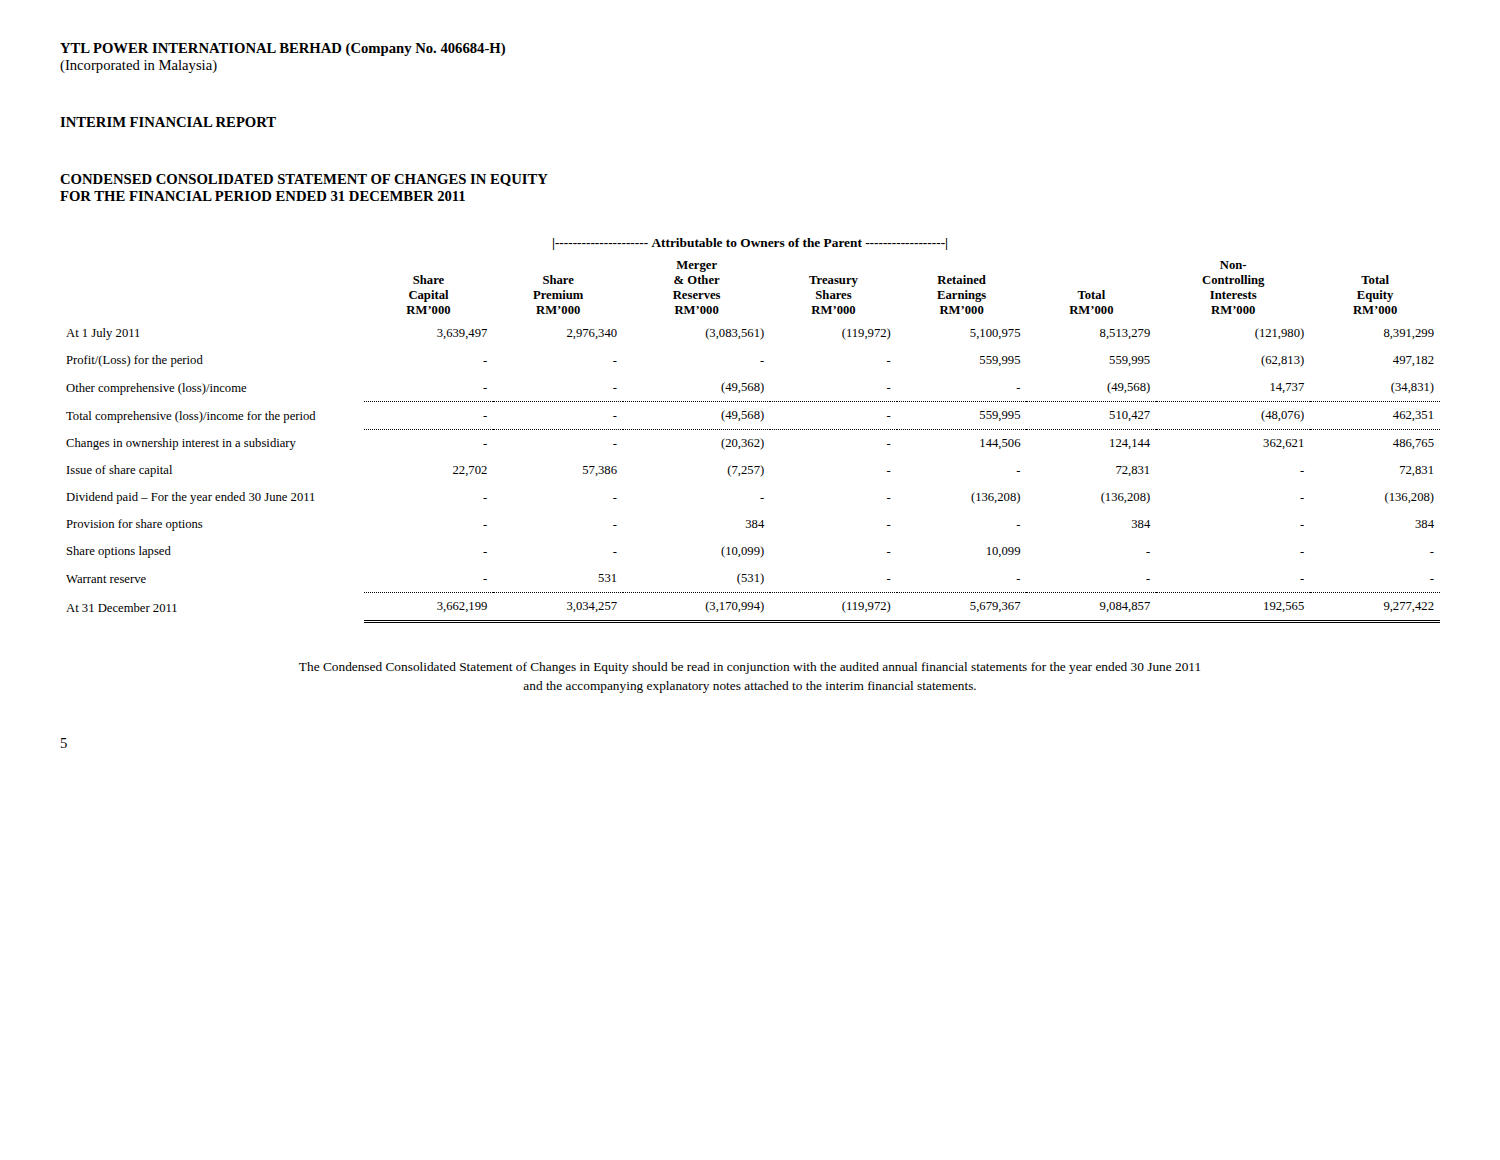YTL POWER INTERNATIONAL BERHAD (Company No. 406684-H)
(Incorporated in Malaysia)
INTERIM FINANCIAL REPORT
CONDENSED CONSOLIDATED STATEMENT OF CHANGES IN EQUITY
FOR THE FINANCIAL PERIOD ENDED 31 DECEMBER 2011
|--------------------- Attributable to Owners of the Parent ------------------|
| | Share Capital RM’000 | Share Premium RM’000 | Merger & Other Reserves RM’000 | Treasury Shares RM’000 | Retained Earnings RM’000 | Total RM’000 | Non- Controlling Interests RM’000 | Total Equity RM’000 |
| --- | --- | --- | --- | --- | --- | --- | --- | --- |
| At 1 July 2011 | 3,639,497 | 2,976,340 | (3,083,561) | (119,972) | 5,100,975 | 8,513,279 | (121,980) | 8,391,299 |
| Profit/(Loss) for the period | - | - | - | - | 559,995 | 559,995 | (62,813) | 497,182 |
| Other comprehensive (loss)/income | - | - | (49,568) | - | - | (49,568) | 14,737 | (34,831) |
| Total comprehensive (loss)/income for the period | - | - | (49,568) | - | 559,995 | 510,427 | (48,076) | 462,351 |
| Changes in ownership interest in a subsidiary | - | - | (20,362) | - | 144,506 | 124,144 | 362,621 | 486,765 |
| Issue of share capital | 22,702 | 57,386 | (7,257) | - | - | 72,831 | - | 72,831 |
| Dividend paid – For the year ended 30 June 2011 | - | - | - | - | (136,208) | (136,208) | - | (136,208) |
| Provision for share options | - | - | 384 | - | - | 384 | - | 384 |
| Share options lapsed | - | - | (10,099) | - | 10,099 | - | - | - |
| Warrant reserve | - | 531 | (531) | - | - | - | - | - |
| At 31 December 2011 | 3,662,199 | 3,034,257 | (3,170,994) | (119,972) | 5,679,367 | 9,084,857 | 192,565 | 9,277,422 |
The Condensed Consolidated Statement of Changes in Equity should be read in conjunction with the audited annual financial statements for the year ended 30 June 2011
and the accompanying explanatory notes attached to the interim financial statements.
5